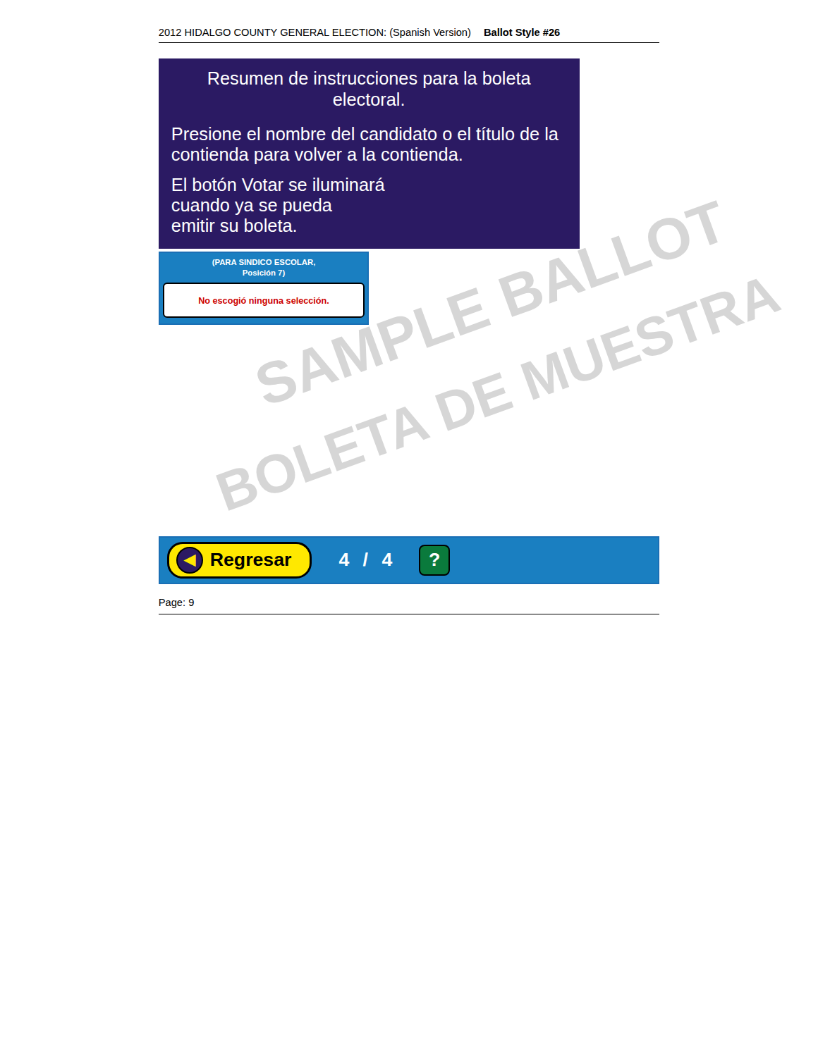2012 HIDALGO COUNTY GENERAL ELECTION: (Spanish Version) Ballot Style #26
Resumen de instrucciones para la boleta electoral.
Presione el nombre del candidato o el título de la contienda para volver a la contienda.
El botón Votar se iluminará
cuando ya se pueda
emitir su boleta.
(PARA SINDICO ESCOLAR,
Posición 7)
No escogió ninguna selección.
◀
Regresar
4 / 4
?
SAMPLE BALLOT
BOLETA DE MUESTRA
Page: 9